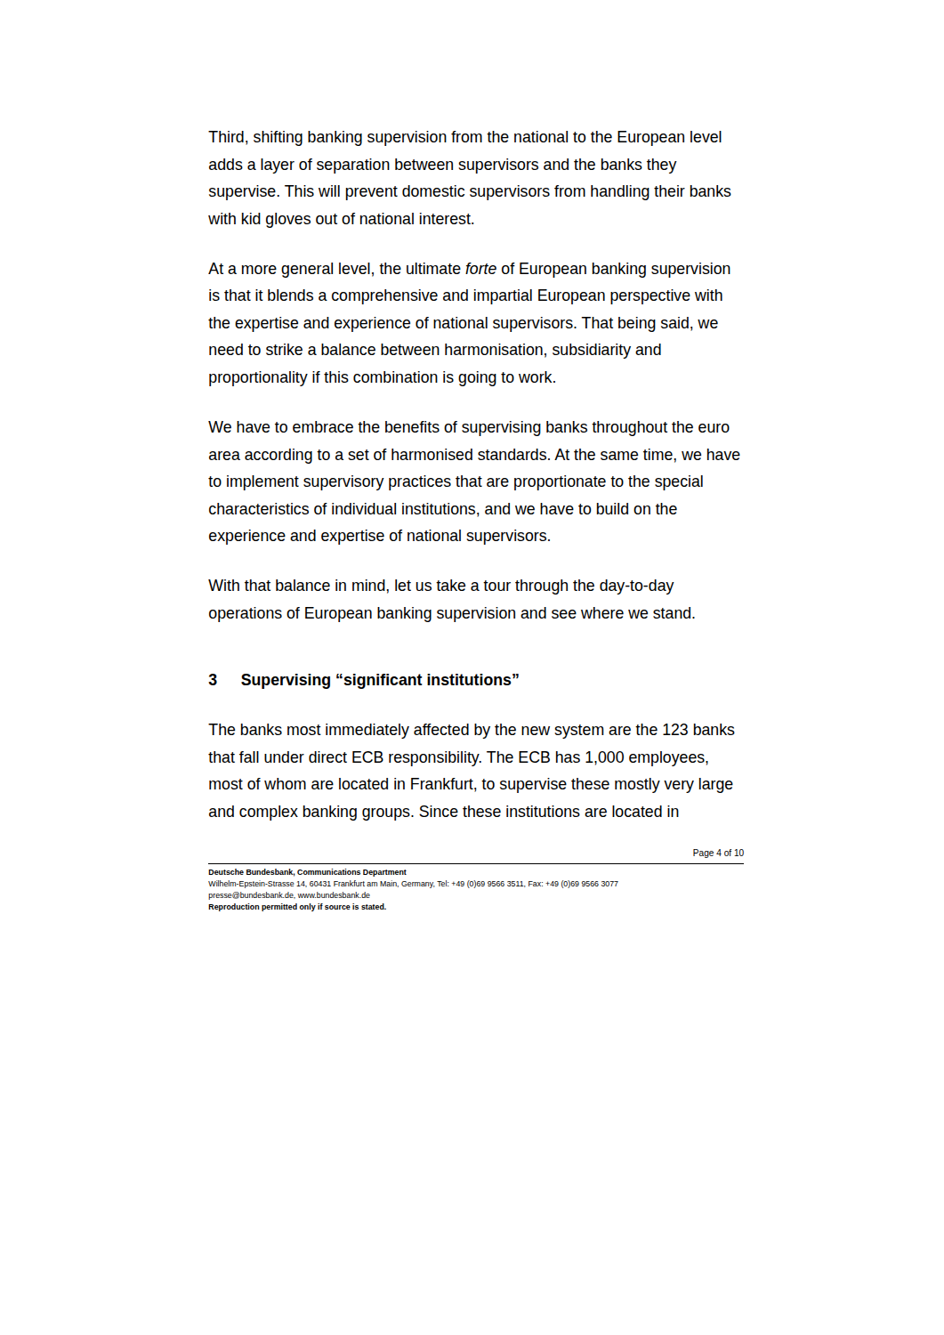Third, shifting banking supervision from the national to the European level adds a layer of separation between supervisors and the banks they supervise. This will prevent domestic supervisors from handling their banks with kid gloves out of national interest.
At a more general level, the ultimate forte of European banking supervision is that it blends a comprehensive and impartial European perspective with the expertise and experience of national supervisors. That being said, we need to strike a balance between harmonisation, subsidiarity and proportionality if this combination is going to work.
We have to embrace the benefits of supervising banks throughout the euro area according to a set of harmonised standards. At the same time, we have to implement supervisory practices that are proportionate to the special characteristics of individual institutions, and we have to build on the experience and expertise of national supervisors.
With that balance in mind, let us take a tour through the day-to-day operations of European banking supervision and see where we stand.
3 Supervising “significant institutions”
The banks most immediately affected by the new system are the 123 banks that fall under direct ECB responsibility. The ECB has 1,000 employees, most of whom are located in Frankfurt, to supervise these mostly very large and complex banking groups. Since these institutions are located in
Page 4 of 10
Deutsche Bundesbank, Communications Department
Wilhelm-Epstein-Strasse 14, 60431 Frankfurt am Main, Germany, Tel: +49 (0)69 9566 3511, Fax: +49 (0)69 9566 3077
presse@bundesbank.de, www.bundesbank.de
Reproduction permitted only if source is stated.